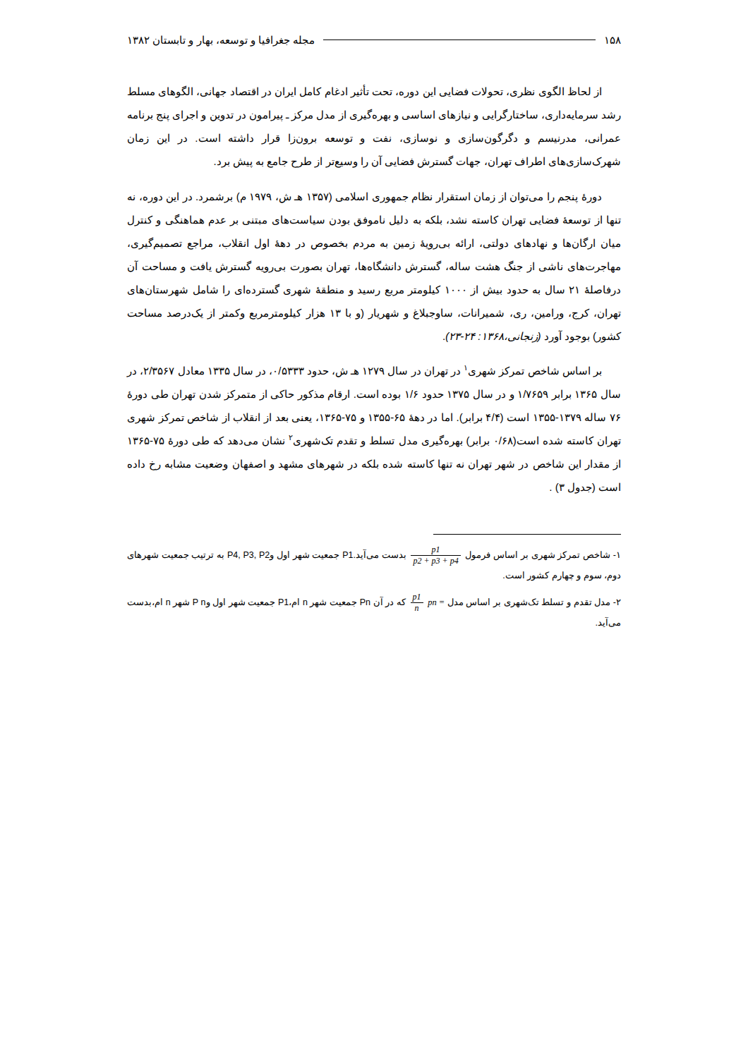۱۵۸ مجله جغرافیا و توسعه، بهار و تابستان ۱۳۸۲
از لحاظ الگوی نظری، تحولات فضایی این دوره، تحت تأثیر ادغام کامل ایران در اقتصاد جهانی، الگوهای مسلط رشد سرمایه‌داری، ساختارگرایی و نیازهای اساسی و بهره‌گیری از مدل مرکز ـ پیرامون در تدوین و اجرای پنج برنامه عمرانی، مدرنیسم و دگرگون‌سازی و نوسازی، نفت و توسعه برون‌زا قرار داشته است. در این زمان شهرک‌سازی‌های اطراف تهران، جهات گسترش فضایی آن را وسیع‌تر از طرح جامع به پیش برد.
دورهٔ پنجم را می‌توان از زمان استقرار نظام جمهوری اسلامی (۱۳۵۷ هـ ش، ۱۹۷۹ م) برشمرد. در این دوره، نه تنها از توسعهٔ فضایی تهران کاسته نشد، بلکه به دلیل ناموفق بودن سیاست‌های مبتنی بر عدم هماهنگی و کنترل میان ارگان‌ها و نهادهای دولتی، ارائه بی‌رویهٔ زمین به مردم بخصوص در دههٔ اول انقلاب، مراجع تصمیم‌گیری، مهاجرت‌های ناشی از جنگ هشت ساله، گسترش دانشگاه‌ها، تهران بصورت بی‌رویه گسترش یافت و مساحت آن درفاصلهٔ ۲۱ سال به حدود بیش از ۱۰۰۰ کیلومتر مربع رسید و منطقهٔ شهری گسترده‌ای را شامل شهرستان‌های تهران، کرج، ورامین، ری، شمیرانات، ساوجبلاغ و شهریار (و با ۱۳ هزار کیلومترمربع وکمتر از یک‌درصد مساحت کشور) بوجود آورد (زنجانی،۱۳۶۸: ۲۴-۲۳).
بر اساس شاخص تمرکز شهری۱ در تهران در سال ۱۲۷۹ هـ ش، حدود ۰/۵۳۳۳، در سال ۱۳۳۵ معادل ۲/۳۵۶۷، در سال ۱۳۶۵ برابر ۱/۷۶۵۹ و در سال ۱۳۷۵ حدود ۱/۶ بوده است. ارقام مذکور حاکی از متمرکز شدن تهران طی دورهٔ ۷۶ ساله ۱۳۷۹-۱۳۵۵ است (۴/۴ برابر). اما در دههٔ ۶۵-۱۳۵۵ و ۷۵-۱۳۶۵، یعنی بعد از انقلاب از شاخص تمرکز شهری تهران کاسته شده است(۰/۶۸ برابر) بهره‌گیری مدل تسلط و تقدم تک‌شهری۲ نشان می‌دهد که طی دورهٔ ۷۵-۱۳۶۵ از مقدار این شاخص در شهر تهران نه تنها کاسته شده بلکه در شهرهای مشهد و اصفهان وضعیت مشابه رخ داده است (جدول ۳) .
۱- شاخص تمرکز شهری بر اساس فرمول p1 p2 + p3 + p4 بدست می‌آید.P1 جمعیت شهر اول وP4, P3, P2 به ترتیب جمعیت شهرهای دوم، سوم و چهارم کشور است.
۲- مدل تقدم و تسلط تک‌شهری بر اساس مدل pn = p1 n که در آن Pn جمعیت شهر n ام،P1 جمعیت شهر اول وP n شهر n ام،بدست می‌آید.